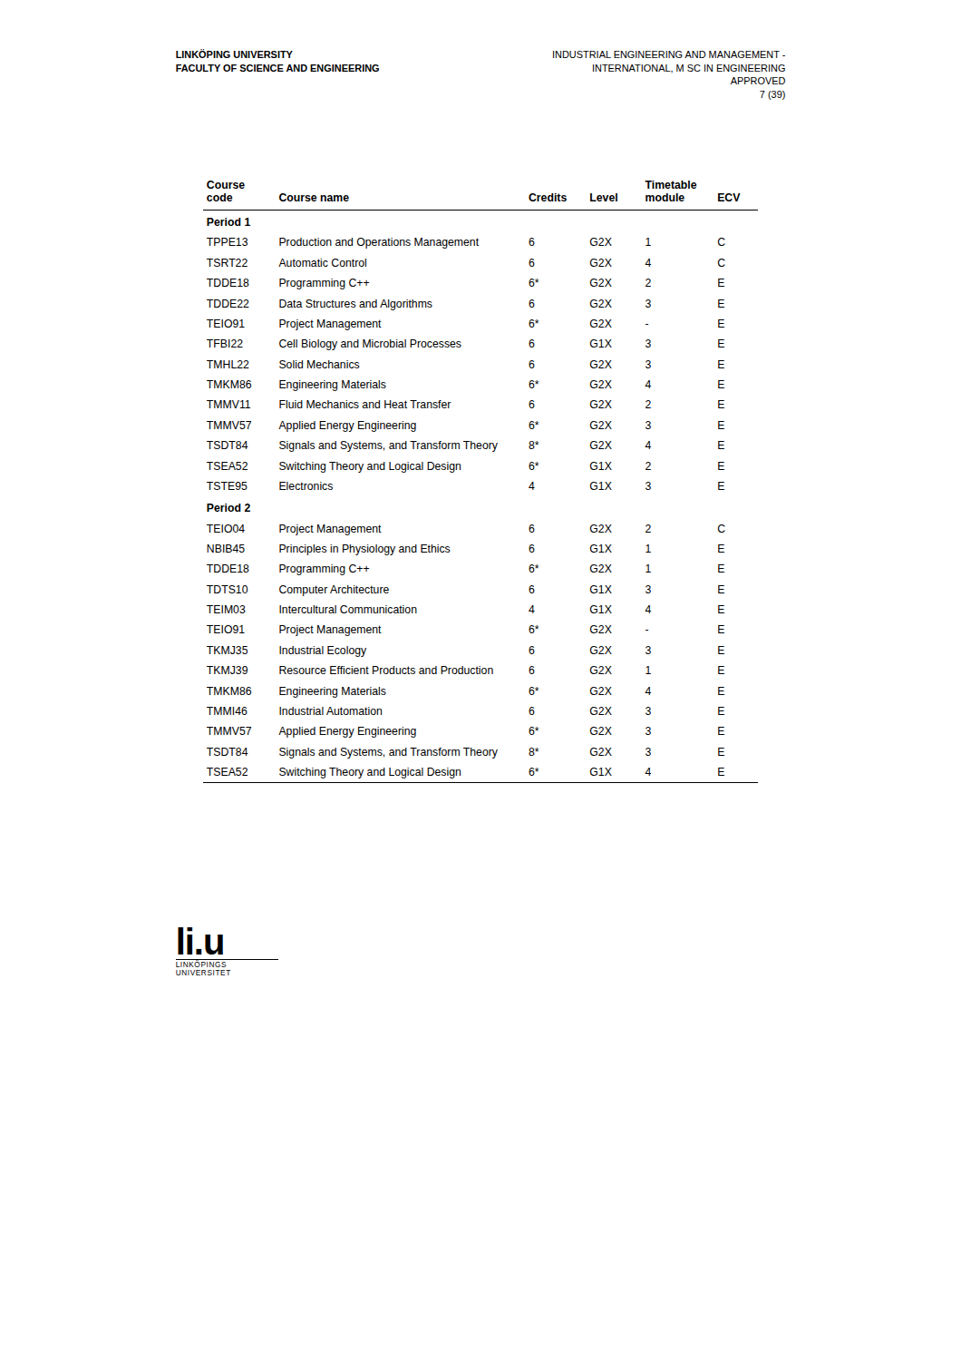LINKÖPING UNIVERSITY
FACULTY OF SCIENCE AND ENGINEERING
INDUSTRIAL ENGINEERING AND MANAGEMENT -
INTERNATIONAL, M SC IN ENGINEERING
APPROVED
7 (39)
| Course code | Course name | Credits | Level | Timetable module | ECV |
| --- | --- | --- | --- | --- | --- |
| Period 1 |
| TPPE13 | Production and Operations Management | 6 | G2X | 1 | C |
| TSRT22 | Automatic Control | 6 | G2X | 4 | C |
| TDDE18 | Programming C++ | 6* | G2X | 2 | E |
| TDDE22 | Data Structures and Algorithms | 6 | G2X | 3 | E |
| TEIO91 | Project Management | 6* | G2X | - | E |
| TFBI22 | Cell Biology and Microbial Processes | 6 | G1X | 3 | E |
| TMHL22 | Solid Mechanics | 6 | G2X | 3 | E |
| TMKM86 | Engineering Materials | 6* | G2X | 4 | E |
| TMMV11 | Fluid Mechanics and Heat Transfer | 6 | G2X | 2 | E |
| TMMV57 | Applied Energy Engineering | 6* | G2X | 3 | E |
| TSDT84 | Signals and Systems, and Transform Theory | 8* | G2X | 4 | E |
| TSEA52 | Switching Theory and Logical Design | 6* | G1X | 2 | E |
| TSTE95 | Electronics | 4 | G1X | 3 | E |
| Period 2 |
| TEIO04 | Project Management | 6 | G2X | 2 | C |
| NBIB45 | Principles in Physiology and Ethics | 6 | G1X | 1 | E |
| TDDE18 | Programming C++ | 6* | G2X | 1 | E |
| TDTS10 | Computer Architecture | 6 | G1X | 3 | E |
| TEIM03 | Intercultural Communication | 4 | G1X | 4 | E |
| TEIO91 | Project Management | 6* | G2X | - | E |
| TKMJ35 | Industrial Ecology | 6 | G2X | 3 | E |
| TKMJ39 | Resource Efficient Products and Production | 6 | G2X | 1 | E |
| TMKM86 | Engineering Materials | 6* | G2X | 4 | E |
| TMMI46 | Industrial Automation | 6 | G2X | 3 | E |
| TMMV57 | Applied Energy Engineering | 6* | G2X | 3 | E |
| TSDT84 | Signals and Systems, and Transform Theory | 8* | G2X | 3 | E |
| TSEA52 | Switching Theory and Logical Design | 6* | G1X | 4 | E |
li. u
LINKÖPINGS UNIVERSITET